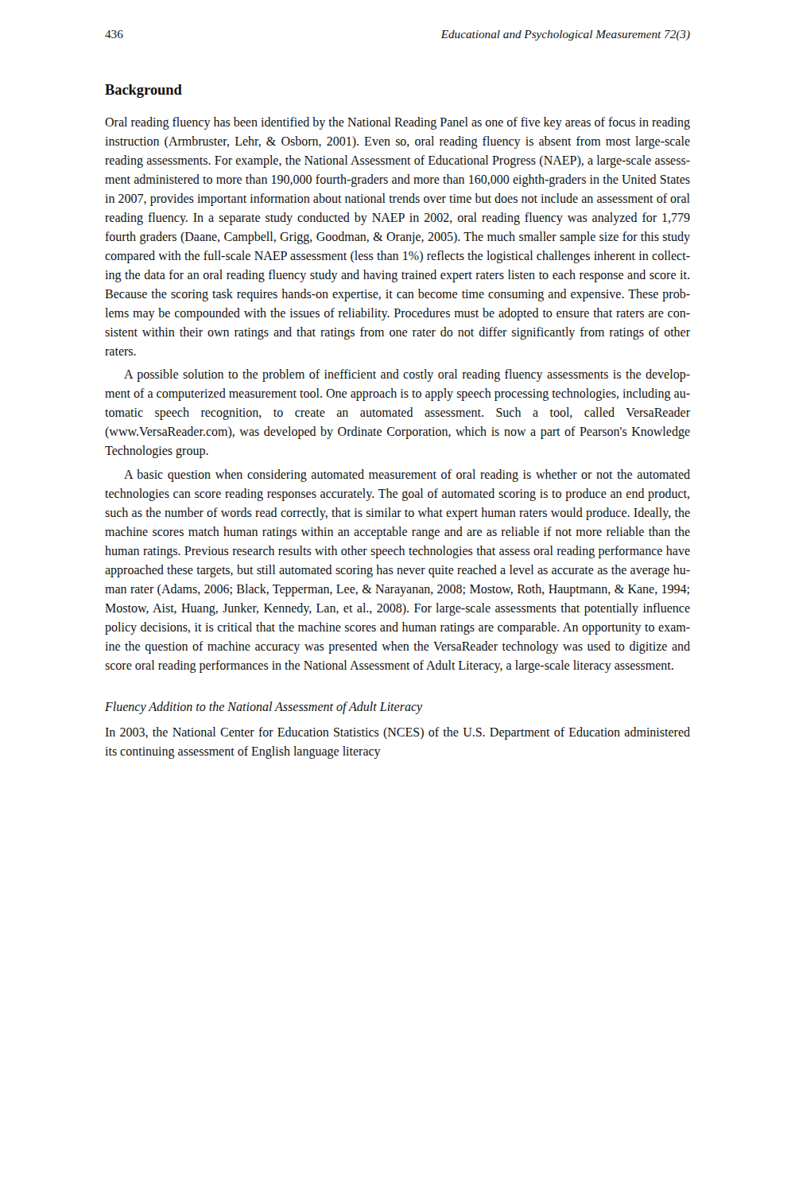436 Educational and Psychological Measurement 72(3)
Background
Oral reading fluency has been identified by the National Reading Panel as one of five key areas of focus in reading instruction (Armbruster, Lehr, & Osborn, 2001). Even so, oral reading fluency is absent from most large-scale reading assessments. For example, the National Assessment of Educational Progress (NAEP), a large-scale assessment administered to more than 190,000 fourth-graders and more than 160,000 eighth-graders in the United States in 2007, provides important information about national trends over time but does not include an assessment of oral reading fluency. In a separate study conducted by NAEP in 2002, oral reading fluency was analyzed for 1,779 fourth graders (Daane, Campbell, Grigg, Goodman, & Oranje, 2005). The much smaller sample size for this study compared with the full-scale NAEP assessment (less than 1%) reflects the logistical challenges inherent in collecting the data for an oral reading fluency study and having trained expert raters listen to each response and score it. Because the scoring task requires hands-on expertise, it can become time consuming and expensive. These problems may be compounded with the issues of reliability. Procedures must be adopted to ensure that raters are consistent within their own ratings and that ratings from one rater do not differ significantly from ratings of other raters.
A possible solution to the problem of inefficient and costly oral reading fluency assessments is the development of a computerized measurement tool. One approach is to apply speech processing technologies, including automatic speech recognition, to create an automated assessment. Such a tool, called VersaReader (www.VersaReader.com), was developed by Ordinate Corporation, which is now a part of Pearson's Knowledge Technologies group.
A basic question when considering automated measurement of oral reading is whether or not the automated technologies can score reading responses accurately. The goal of automated scoring is to produce an end product, such as the number of words read correctly, that is similar to what expert human raters would produce. Ideally, the machine scores match human ratings within an acceptable range and are as reliable if not more reliable than the human ratings. Previous research results with other speech technologies that assess oral reading performance have approached these targets, but still automated scoring has never quite reached a level as accurate as the average human rater (Adams, 2006; Black, Tepperman, Lee, & Narayanan, 2008; Mostow, Roth, Hauptmann, & Kane, 1994; Mostow, Aist, Huang, Junker, Kennedy, Lan, et al., 2008). For large-scale assessments that potentially influence policy decisions, it is critical that the machine scores and human ratings are comparable. An opportunity to examine the question of machine accuracy was presented when the VersaReader technology was used to digitize and score oral reading performances in the National Assessment of Adult Literacy, a large-scale literacy assessment.
Fluency Addition to the National Assessment of Adult Literacy
In 2003, the National Center for Education Statistics (NCES) of the U.S. Department of Education administered its continuing assessment of English language literacy